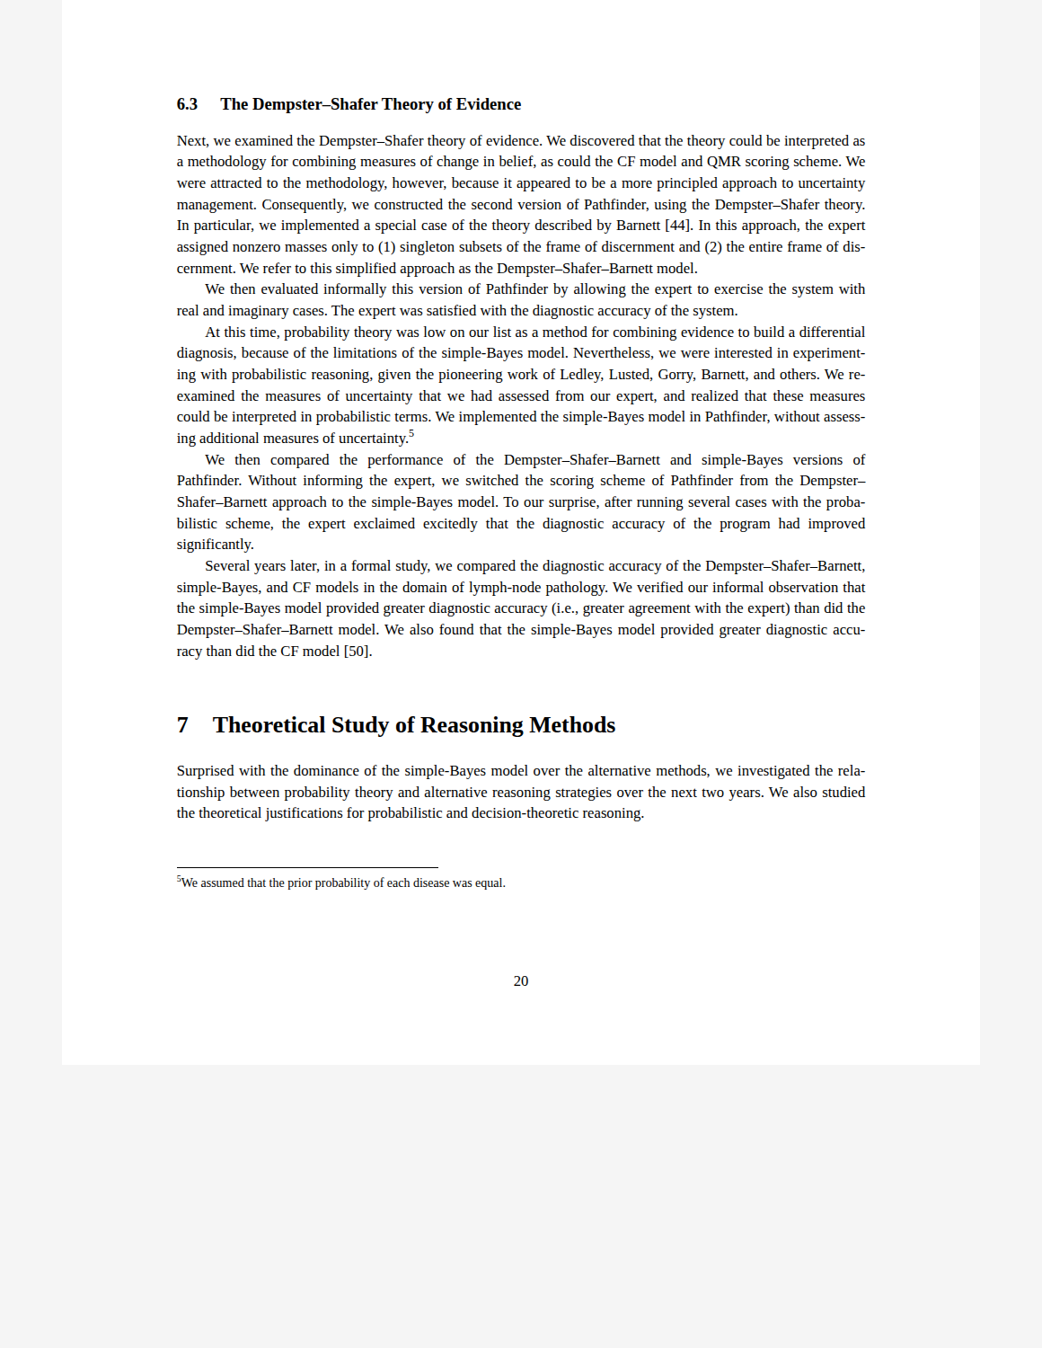6.3 The Dempster–Shafer Theory of Evidence
Next, we examined the Dempster–Shafer theory of evidence. We discovered that the theory could be interpreted as a methodology for combining measures of change in belief, as could the CF model and QMR scoring scheme. We were attracted to the methodology, however, because it appeared to be a more principled approach to uncertainty management. Consequently, we constructed the second version of Pathfinder, using the Dempster–Shafer theory. In particular, we implemented a special case of the theory described by Barnett [44]. In this approach, the expert assigned nonzero masses only to (1) singleton subsets of the frame of discernment and (2) the entire frame of discernment. We refer to this simplified approach as the Dempster–Shafer–Barnett model.
We then evaluated informally this version of Pathfinder by allowing the expert to exercise the system with real and imaginary cases. The expert was satisfied with the diagnostic accuracy of the system.
At this time, probability theory was low on our list as a method for combining evidence to build a differential diagnosis, because of the limitations of the simple-Bayes model. Nevertheless, we were interested in experimenting with probabilistic reasoning, given the pioneering work of Ledley, Lusted, Gorry, Barnett, and others. We re-examined the measures of uncertainty that we had assessed from our expert, and realized that these measures could be interpreted in probabilistic terms. We implemented the simple-Bayes model in Pathfinder, without assessing additional measures of uncertainty.5
We then compared the performance of the Dempster–Shafer–Barnett and simple-Bayes versions of Pathfinder. Without informing the expert, we switched the scoring scheme of Pathfinder from the Dempster–Shafer–Barnett approach to the simple-Bayes model. To our surprise, after running several cases with the probabilistic scheme, the expert exclaimed excitedly that the diagnostic accuracy of the program had improved significantly.
Several years later, in a formal study, we compared the diagnostic accuracy of the Dempster–Shafer–Barnett, simple-Bayes, and CF models in the domain of lymph-node pathology. We verified our informal observation that the simple-Bayes model provided greater diagnostic accuracy (i.e., greater agreement with the expert) than did the Dempster–Shafer–Barnett model. We also found that the simple-Bayes model provided greater diagnostic accuracy than did the CF model [50].
7 Theoretical Study of Reasoning Methods
Surprised with the dominance of the simple-Bayes model over the alternative methods, we investigated the relationship between probability theory and alternative reasoning strategies over the next two years. We also studied the theoretical justifications for probabilistic and decision-theoretic reasoning.
5We assumed that the prior probability of each disease was equal.
20